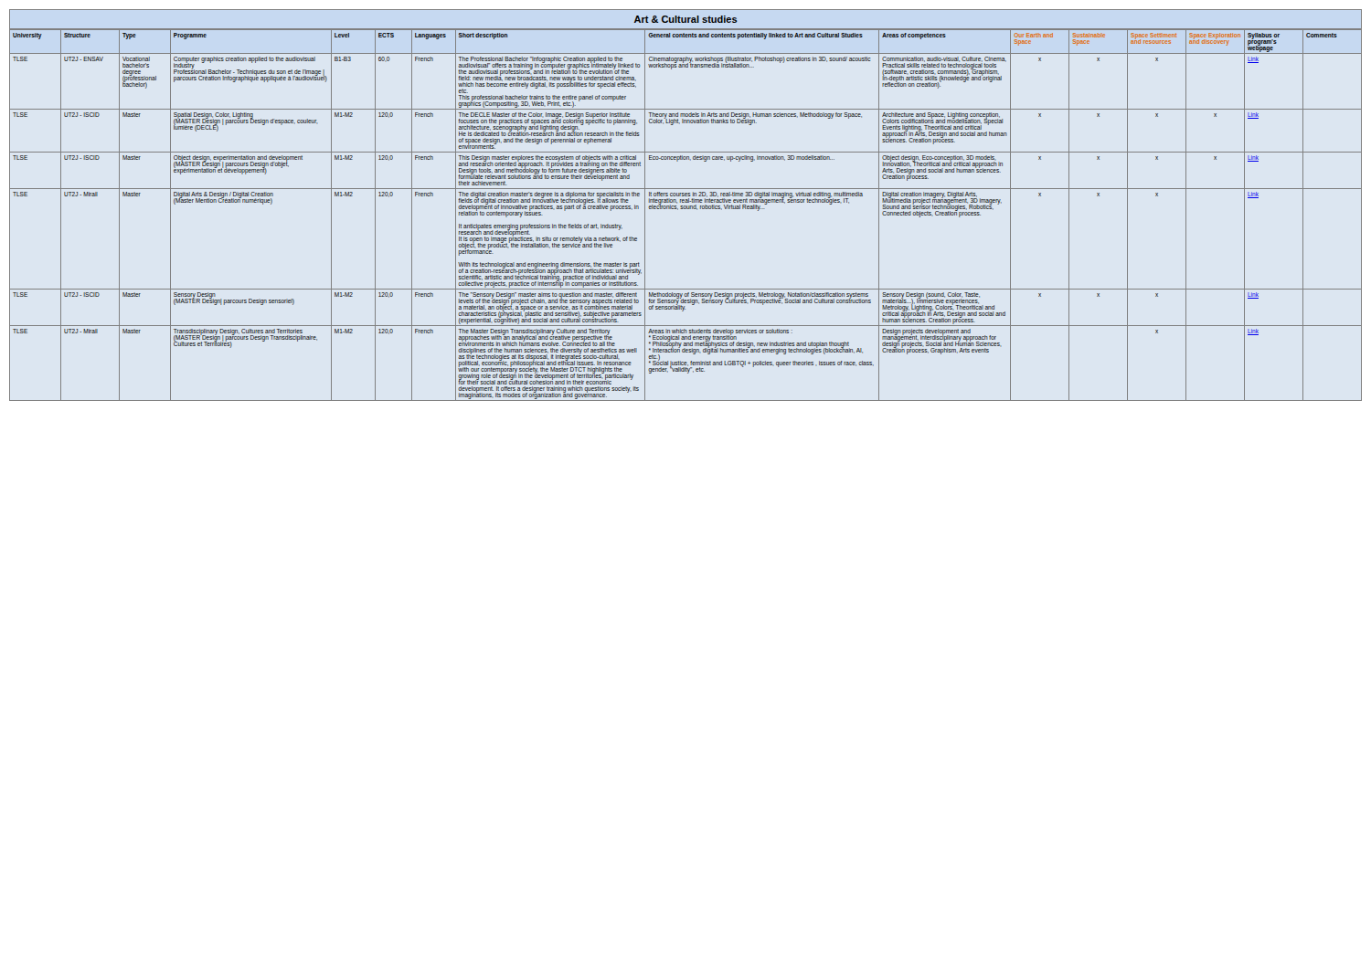Art & Cultural studies
| University | Structure | Type | Programme | Level | ECTS | Languages | Short description | General contents and contents potentially linked to Art and Cultural Studies | Areas of competences | Our Earth and Space | Sustainable Space | Space Settlment and resources | Space Exploration and discovery | Syllabus or program's webpage | Comments |
| --- | --- | --- | --- | --- | --- | --- | --- | --- | --- | --- | --- | --- | --- | --- | --- |
| TLSE | UT2J - ENSAV | Vocational bachelor's degree (professional bachelor) | Computer graphics creation applied to the audiovisual industry Professional Bachelor - Techniques du son et de l'image / parcours Création Infographique appliquée à l'audiovisuel) | B1-B3 | 60,0 | French | The Professional Bachelor "Infographic Creation applied to the audiovisual" offers a training in computer graphics intimately linked to the audiovisual professions, and in relation to the evolution of the field: new media, new broadcasts, new ways to understand cinema, which has become entirely digital, its possibilities for special effects, etc. This professional bachelor trains to the entire panel of computer graphics (Compositing, 3D, Web, Print, etc.). | Cinematography, workshops (Illustrator, Photoshop) creations in 3D, sound/ acoustic workshops and transmedia installation... | Communication, audio-visual, Culture, Cinema, Practical skills related to technological tools (software, creations, commands), Graphism, In-depth artistic skills (knowledge and original reflection on creation). | x | x | x | | Link | |
| TLSE | UT2J - ISCID | Master | Spatial Design, Color, Lighting (MASTER Design / parcours Design d'espace, couleur, lumière (DECLE) | M1-M2 | 120,0 | French | The DECLE Master of the Color, Image, Design Superior Institute focuses on the practices of spaces and coloring specific to planning, architecture, scenography and lighting design. He is dedicated to creation-research and action research in the fields of space design, and the design of perennial or ephemeral environments. | Theory and models in Arts and Design, Human sciences, Methodology for Space, Color, Light, Innovation thanks to Design. | Architecture and Space, Lighting conception, Colors codifications and modelisation, Special Events lighting, Theoritical and critical approach in Arts, Design and social and human sciences. Creation process. | x | x | x | x | Link | |
| TLSE | UT2J - ISCID | Master | Object design, experimentation and development (MASTER Design / parcours Design d'objet, expérimentation et développement) | M1-M2 | 120,0 | French | This Design master explores the ecosystem of objects with a critical and research oriented approach. It provides a training on the different Design tools, and methodology to form future designers albite to formulate relevant solutions and to ensure their development and their achievement. | Eco-conception, design care, up-cycling, innovation, 3D modelisation... | Object design, Eco-conception, 3D models, Innovation, Theoritical and critical approach in Arts, Design and social and human sciences. Creation process. | x | x | x | x | Link | |
| TLSE | UT2J - Mirail | Master | Digital Arts & Design / Digital Creation (Master Mention Création numérique) | M1-M2 | 120,0 | French | The digital creation master's degree is a diploma for specialists in the fields of digital creation and innovative technologies. It allows the development of innovative practices, as part of a creative process, in relation to contemporary issues. It anticipates emerging professions in the fields of art, industry, research and development. It is open to image practices, in situ or remotely via a network, of the object, the product, the installation, the service and the live performance. With its technological and engineering dimensions, the master is part of a creation-research-profession approach that articulates: university, scientific, artistic and technical training, practice of individual and collective projects, practice of internship in companies or institutions. | It offers courses in 2D, 3D, real-time 3D digital imaging, virtual editing, multimedia integration, real-time interactive event management, sensor technologies, IT, electronics, sound, robotics, Virtual Reality... | Digital creation imagery, Digital Arts, Multimedia project management, 3D imagery, Sound and sensor technologies, Robotics, Connected objects, Creation process. | x | x | x | | Link | |
| TLSE | UT2J - ISCID | Master | Sensory Design (MASTER Design/ parcours Design sensoriel) | M1-M2 | 120,0 | French | The "Sensory Design" master aims to question and master, different levels of the design project chain, and the sensory aspects related to a material, an object, a space or a service, as it combines material characteristics (physical, plastic and sensitive), subjective parameters (experiential, cognitive) and social and cultural constructions. | Methodology of Sensory Design projects, Metrology, Notation/classification systems for Sensory design, Sensory Cultures, Prospective, Social and Cultural constructions of sensoriality. | Sensory Design (sound, Color, Taste, materials...), Immersive experiences, Metrology, Lighting, Colors, Theoritical and critical approach in Arts, Design and social and human sciences. Creation process. | x | x | x | | Link | |
| TLSE | UT2J - Mirail | Master | Transdisciplinary Design, Cultures and Territories (MASTER Design / parcours Design Transdisciplinaire, Cultures et Territoires) | M1-M2 | 120,0 | French | The Master Design Transdisciplinary Culture and Territory approaches with an analytical and creative perspective the environments in which humans evolve. Connected to all the disciplines of the human sciences, the diversity of aesthetics as well as the technologies at its disposal, it integrates socio-cultural, political, economic, philosophical and ethical issues. In resonance with our contemporary society, the Master DTCT highlights the growing role of design in the development of territories, particularly for their social and cultural cohesion and in their economic development. It offers a designer training which questions society, its imaginations, its modes of organization and governance. | Areas in which students develop services or solutions : * Ecological and energy transition * Philosophy and metaphysics of design, new industries and utopian thought * Interaction design, digital humanities and emerging technologies (blockchain, AI, etc.) * Social justice, feminist and LGBTQI + policies, queer theories , issues of race, class, gender, "validity", etc. | Design projects development and management, interdisciplinary approach for design projects, Social and Human Sciences, Creation process, Graphism, Arts events | | | x | | Link | |